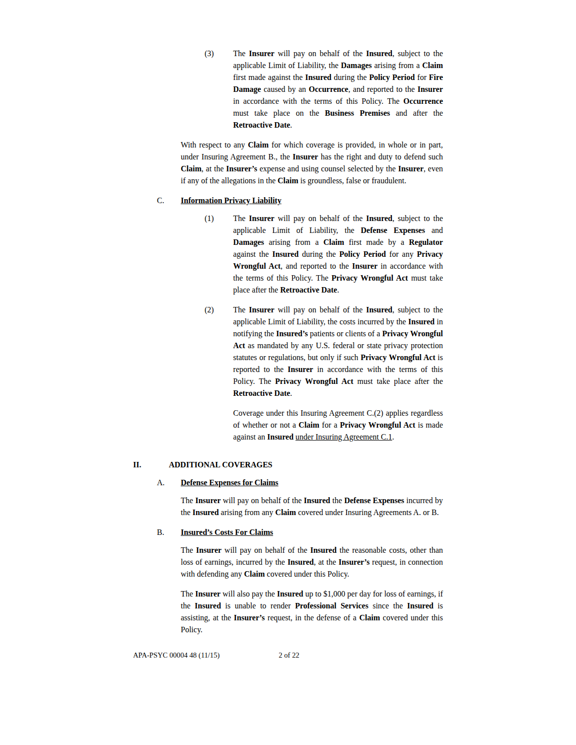(3)
The Insurer will pay on behalf of the Insured, subject to the applicable Limit of Liability, the Damages arising from a Claim first made against the Insured during the Policy Period for Fire Damage caused by an Occurrence, and reported to the Insurer in accordance with the terms of this Policy. The Occurrence must take place on the Business Premises and after the Retroactive Date.
With respect to any Claim for which coverage is provided, in whole or in part, under Insuring Agreement B., the Insurer has the right and duty to defend such Claim, at the Insurer’s expense and using counsel selected by the Insurer, even if any of the allegations in the Claim is groundless, false or fraudulent.
C.
Information Privacy Liability
(1)
The Insurer will pay on behalf of the Insured, subject to the applicable Limit of Liability, the Defense Expenses and Damages arising from a Claim first made by a Regulator against the Insured during the Policy Period for any Privacy Wrongful Act, and reported to the Insurer in accordance with the terms of this Policy. The Privacy Wrongful Act must take place after the Retroactive Date.
(2)
The Insurer will pay on behalf of the Insured, subject to the applicable Limit of Liability, the costs incurred by the Insured in notifying the Insured’s patients or clients of a Privacy Wrongful Act as mandated by any U.S. federal or state privacy protection statutes or regulations, but only if such Privacy Wrongful Act is reported to the Insurer in accordance with the terms of this Policy. The Privacy Wrongful Act must take place after the Retroactive Date.
Coverage under this Insuring Agreement C.(2) applies regardless of whether or not a Claim for a Privacy Wrongful Act is made against an Insured under Insuring Agreement C.1.
II.
ADDITIONAL COVERAGES
A.
Defense Expenses for Claims
The Insurer will pay on behalf of the Insured the Defense Expenses incurred by the Insured arising from any Claim covered under Insuring Agreements A. or B.
B.
Insured’s Costs For Claims
The Insurer will pay on behalf of the Insured the reasonable costs, other than loss of earnings, incurred by the Insured, at the Insurer’s request, in connection with defending any Claim covered under this Policy.
The Insurer will also pay the Insured up to $1,000 per day for loss of earnings, if the Insured is unable to render Professional Services since the Insured is assisting, at the Insurer’s request, in the defense of a Claim covered under this Policy.
APA-PSYC 00004 48 (11/15) 2 of 22